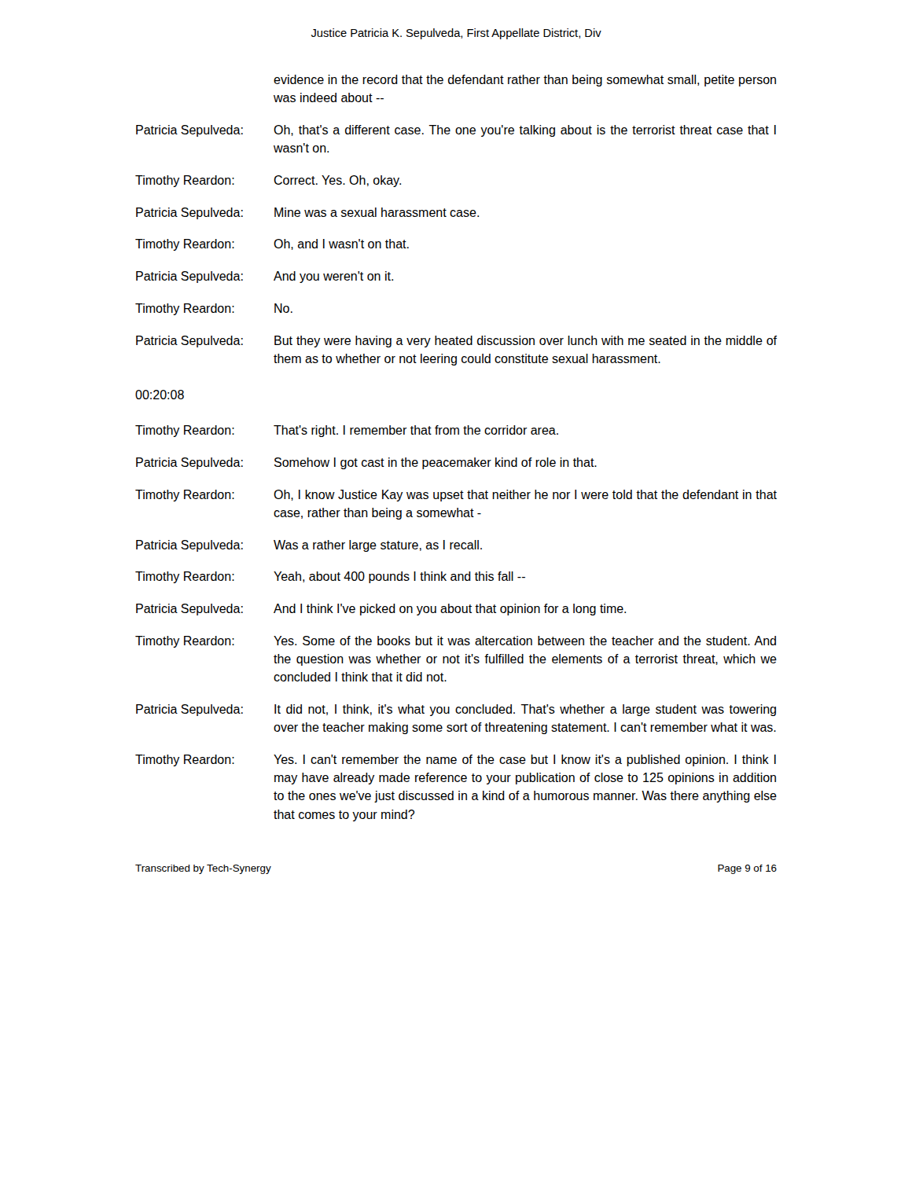Justice Patricia K. Sepulveda, First Appellate District, Div
evidence in the record that the defendant rather than being somewhat small, petite person was indeed about --
Patricia Sepulveda:
Oh, that's a different case. The one you're talking about is the terrorist threat case that I wasn't on.
Timothy Reardon:
Correct. Yes. Oh, okay.
Patricia Sepulveda:
Mine was a sexual harassment case.
Timothy Reardon:
Oh, and I wasn't on that.
Patricia Sepulveda:
And you weren't on it.
Timothy Reardon:
No.
Patricia Sepulveda:
But they were having a very heated discussion over lunch with me seated in the middle of them as to whether or not leering could constitute sexual harassment.
00:20:08
Timothy Reardon:
That's right. I remember that from the corridor area.
Patricia Sepulveda:
Somehow I got cast in the peacemaker kind of role in that.
Timothy Reardon:
Oh, I know Justice Kay was upset that neither he nor I were told that the defendant in that case, rather than being a somewhat -
Patricia Sepulveda:
Was a rather large stature, as I recall.
Timothy Reardon:
Yeah, about 400 pounds I think and this fall --
Patricia Sepulveda:
And I think I've picked on you about that opinion for a long time.
Timothy Reardon:
Yes. Some of the books but it was altercation between the teacher and the student. And the question was whether or not it's fulfilled the elements of a terrorist threat, which we concluded I think that it did not.
Patricia Sepulveda:
It did not, I think, it's what you concluded. That's whether a large student was towering over the teacher making some sort of threatening statement. I can't remember what it was.
Timothy Reardon:
Yes. I can't remember the name of the case but I know it's a published opinion. I think I may have already made reference to your publication of close to 125 opinions in addition to the ones we've just discussed in a kind of a humorous manner. Was there anything else that comes to your mind?
Transcribed by Tech-Synergy Page 9 of 16